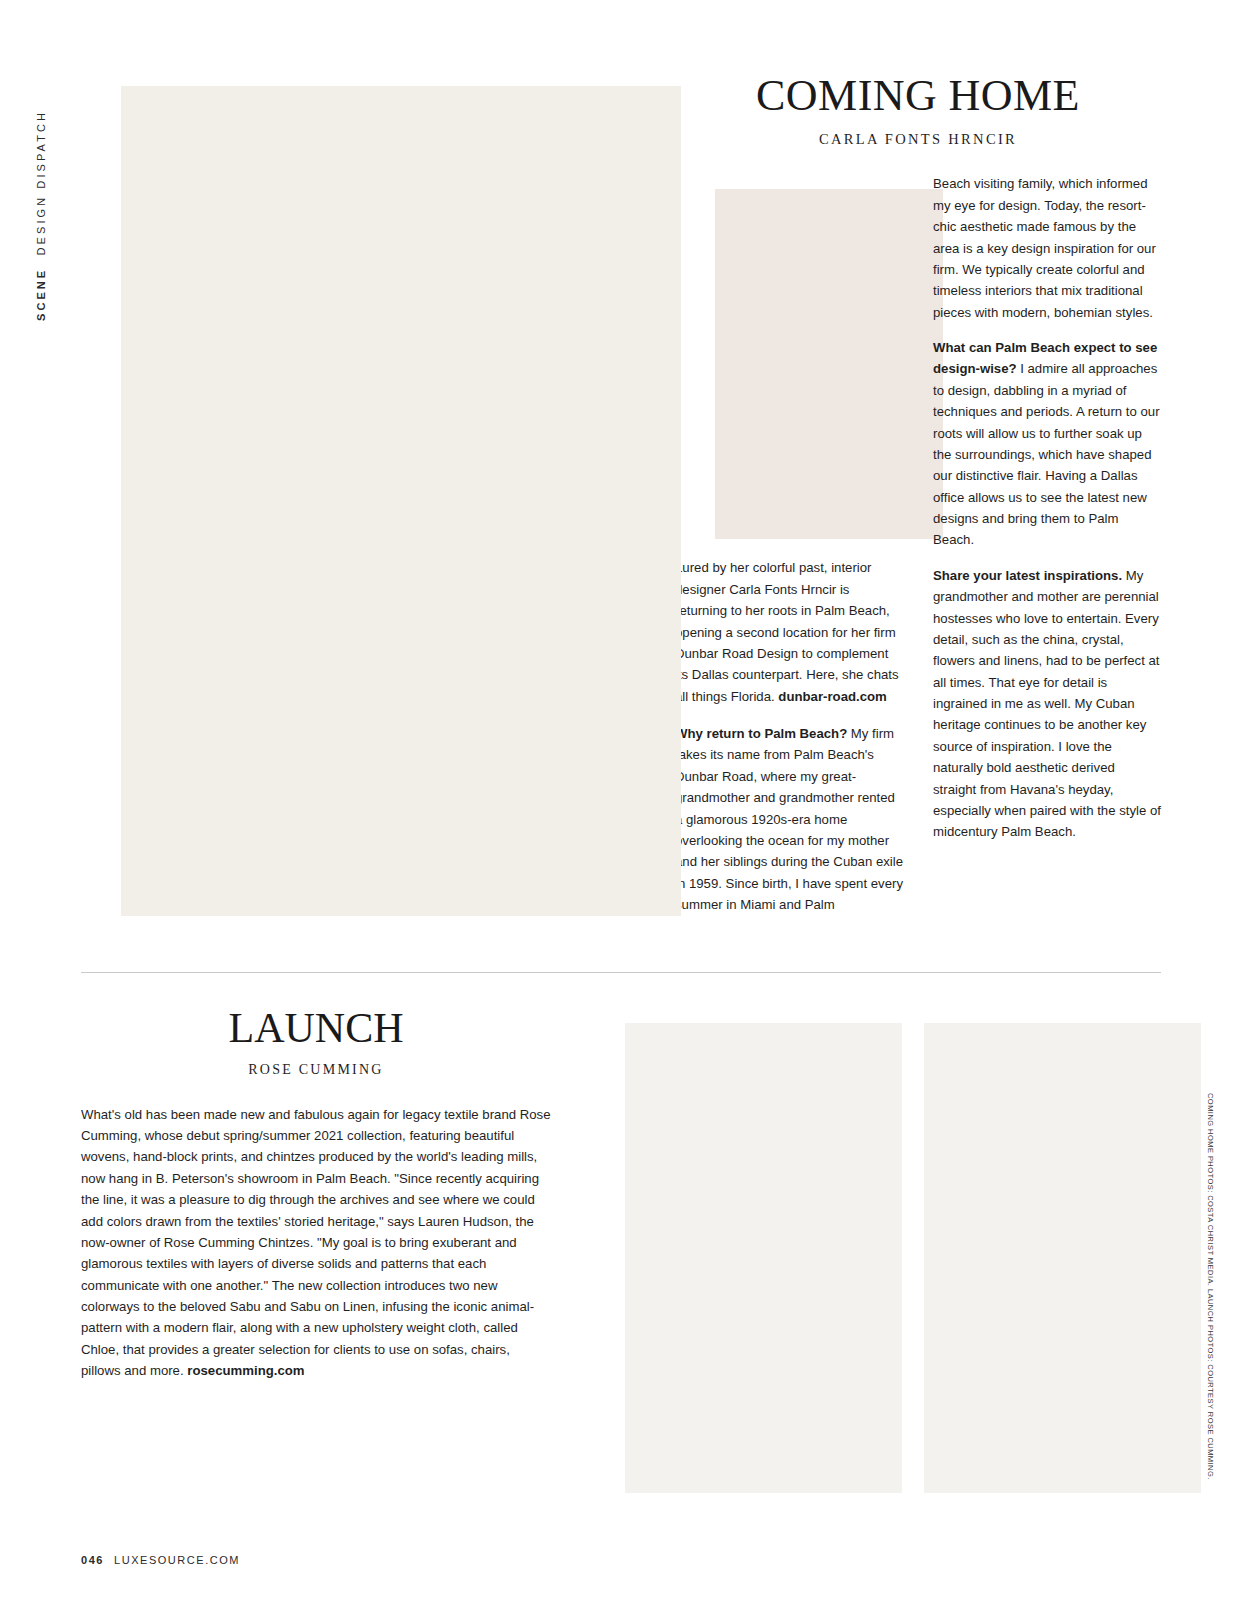SCENE DESIGN DISPATCH
COMING HOME PHOTOS: COSTA CHRIST MEDIA. LAUNCH PHOTOS: COURTESY ROSE CUMMING.
COMING HOME
Carla Fonts Hrncir
Lured by her colorful past, interior designer Carla Fonts Hrncir is returning to her roots in Palm Beach, opening a second location for her firm Dunbar Road Design to complement its Dallas counterpart. Here, she chats all things Florida. dunbar-road.com
Why return to Palm Beach? My firm takes its name from Palm Beach's Dunbar Road, where my great-grandmother and grandmother rented a glamorous 1920s-era home overlooking the ocean for my mother and her siblings during the Cuban exile in 1959. Since birth, I have spent every summer in Miami and Palm
Beach visiting family, which informed my eye for design. Today, the resort-chic aesthetic made famous by the area is a key design inspiration for our firm. We typically create colorful and timeless interiors that mix traditional pieces with modern, bohemian styles.
What can Palm Beach expect to see design-wise? I admire all approaches to design, dabbling in a myriad of techniques and periods. A return to our roots will allow us to further soak up the surroundings, which have shaped our distinctive flair. Having a Dallas office allows us to see the latest new designs and bring them to Palm Beach.
Share your latest inspirations. My grandmother and mother are perennial hostesses who love to entertain. Every detail, such as the china, crystal, flowers and linens, had to be perfect at all times. That eye for detail is ingrained in me as well. My Cuban heritage continues to be another key source of inspiration. I love the naturally bold aesthetic derived straight from Havana's heyday, especially when paired with the style of midcentury Palm Beach.
LAUNCH
Rose Cumming
What's old has been made new and fabulous again for legacy textile brand Rose Cumming, whose debut spring/summer 2021 collection, featuring beautiful wovens, hand-block prints, and chintzes produced by the world's leading mills, now hang in B. Peterson's showroom in Palm Beach. "Since recently acquiring the line, it was a pleasure to dig through the archives and see where we could add colors drawn from the textiles' storied heritage," says Lauren Hudson, the now-owner of Rose Cumming Chintzes. "My goal is to bring exuberant and glamorous textiles with layers of diverse solids and patterns that each communicate with one another." The new collection introduces two new colorways to the beloved Sabu and Sabu on Linen, infusing the iconic animal-pattern with a modern flair, along with a new upholstery weight cloth, called Chloe, that provides a greater selection for clients to use on sofas, chairs, pillows and more. rosecumming.com
046 LUXESOURCE.COM